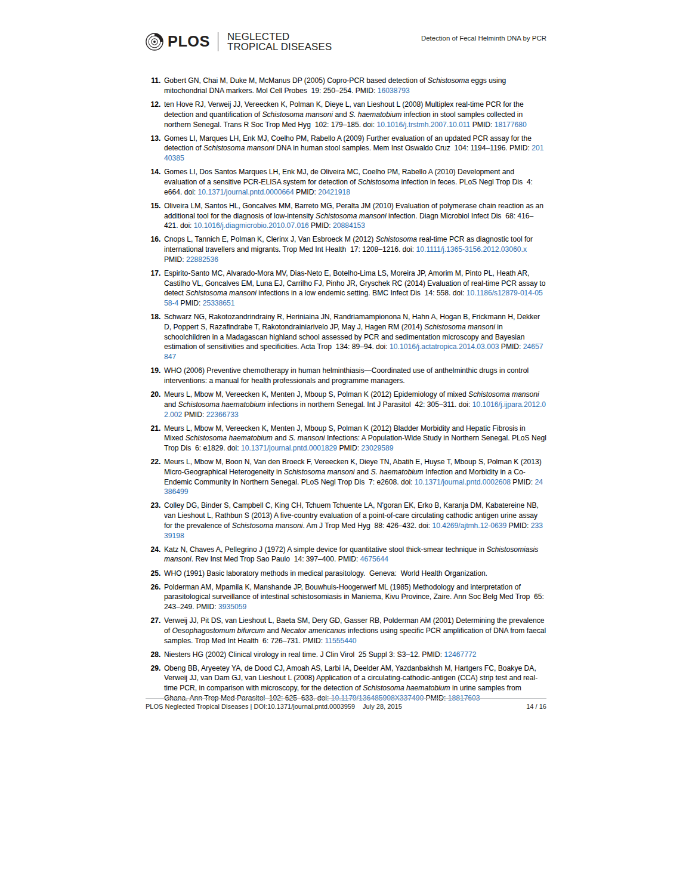PLOS
NEGLECTED TROPICAL DISEASES
Detection of Fecal Helminth DNA by PCR
Gobert GN, Chai M, Duke M, McManus DP (2005) Copro-PCR based detection of Schistosoma eggs using mitochondrial DNA markers. Mol Cell Probes 19: 250–254. PMID: 16038793
ten Hove RJ, Verweij JJ, Vereecken K, Polman K, Dieye L, van Lieshout L (2008) Multiplex real-time PCR for the detection and quantification of Schistosoma mansoni and S. haematobium infection in stool samples collected in northern Senegal. Trans R Soc Trop Med Hyg 102: 179–185. doi: 10.1016/j.trstmh.2007.10.011 PMID: 18177680
Gomes LI, Marques LH, Enk MJ, Coelho PM, Rabello A (2009) Further evaluation of an updated PCR assay for the detection of Schistosoma mansoni DNA in human stool samples. Mem Inst Oswaldo Cruz 104: 1194–1196. PMID: 20140385
Gomes LI, Dos Santos Marques LH, Enk MJ, de Oliveira MC, Coelho PM, Rabello A (2010) Development and evaluation of a sensitive PCR-ELISA system for detection of Schistosoma infection in feces. PLoS Negl Trop Dis 4: e664. doi: 10.1371/journal.pntd.0000664 PMID: 20421918
Oliveira LM, Santos HL, Goncalves MM, Barreto MG, Peralta JM (2010) Evaluation of polymerase chain reaction as an additional tool for the diagnosis of low-intensity Schistosoma mansoni infection. Diagn Microbiol Infect Dis 68: 416–421. doi: 10.1016/j.diagmicrobio.2010.07.016 PMID: 20884153
Cnops L, Tannich E, Polman K, Clerinx J, Van Esbroeck M (2012) Schistosoma real-time PCR as diagnostic tool for international travellers and migrants. Trop Med Int Health 17: 1208–1216. doi: 10.1111/j.1365-3156.2012.03060.x PMID: 22882536
Espirito-Santo MC, Alvarado-Mora MV, Dias-Neto E, Botelho-Lima LS, Moreira JP, Amorim M, Pinto PL, Heath AR, Castilho VL, Goncalves EM, Luna EJ, Carrilho FJ, Pinho JR, Gryschek RC (2014) Evaluation of real-time PCR assay to detect Schistosoma mansoni infections in a low endemic setting. BMC Infect Dis 14: 558. doi: 10.1186/s12879-014-0558-4 PMID: 25338651
Schwarz NG, Rakotozandrindrainy R, Heriniaina JN, Randriamampionona N, Hahn A, Hogan B, Frickmann H, Dekker D, Poppert S, Razafindrabe T, Rakotondrainiarivelo JP, May J, Hagen RM (2014) Schistosoma mansoni in schoolchildren in a Madagascan highland school assessed by PCR and sedimentation microscopy and Bayesian estimation of sensitivities and specificities. Acta Trop 134: 89–94. doi: 10.1016/j.actatropica.2014.03.003 PMID: 24657847
WHO (2006) Preventive chemotherapy in human helminthiasis—Coordinated use of anthelminthic drugs in control interventions: a manual for health professionals and programme managers.
Meurs L, Mbow M, Vereecken K, Menten J, Mboup S, Polman K (2012) Epidemiology of mixed Schistosoma mansoni and Schistosoma haematobium infections in northern Senegal. Int J Parasitol 42: 305–311. doi: 10.1016/j.ijpara.2012.02.002 PMID: 22366733
Meurs L, Mbow M, Vereecken K, Menten J, Mboup S, Polman K (2012) Bladder Morbidity and Hepatic Fibrosis in Mixed Schistosoma haematobium and S. mansoni Infections: A Population-Wide Study in Northern Senegal. PLoS Negl Trop Dis 6: e1829. doi: 10.1371/journal.pntd.0001829 PMID: 23029589
Meurs L, Mbow M, Boon N, Van den Broeck F, Vereecken K, Dieye TN, Abatih E, Huyse T, Mboup S, Polman K (2013) Micro-Geographical Heterogeneity in Schistosoma mansoni and S. haematobium Infection and Morbidity in a Co-Endemic Community in Northern Senegal. PLoS Negl Trop Dis 7: e2608. doi: 10.1371/journal.pntd.0002608 PMID: 24386499
Colley DG, Binder S, Campbell C, King CH, Tchuem Tchuente LA, N'goran EK, Erko B, Karanja DM, Kabatereine NB, van Lieshout L, Rathbun S (2013) A five-country evaluation of a point-of-care circulating cathodic antigen urine assay for the prevalence of Schistosoma mansoni. Am J Trop Med Hyg 88: 426–432. doi: 10.4269/ajtmh.12-0639 PMID: 23339198
Katz N, Chaves A, Pellegrino J (1972) A simple device for quantitative stool thick-smear technique in Schistosomiasis mansoni. Rev Inst Med Trop Sao Paulo 14: 397–400. PMID: 4675644
WHO (1991) Basic laboratory methods in medical parasitology. Geneva: World Health Organization.
Polderman AM, Mpamila K, Manshande JP, Bouwhuis-Hoogerwerf ML (1985) Methodology and interpretation of parasitological surveillance of intestinal schistosomiasis in Maniema, Kivu Province, Zaire. Ann Soc Belg Med Trop 65: 243–249. PMID: 3935059
Verweij JJ, Pit DS, van Lieshout L, Baeta SM, Dery GD, Gasser RB, Polderman AM (2001) Determining the prevalence of Oesophagostomum bifurcum and Necator americanus infections using specific PCR amplification of DNA from faecal samples. Trop Med Int Health 6: 726–731. PMID: 11555440
Niesters HG (2002) Clinical virology in real time. J Clin Virol 25 Suppl 3: S3–12. PMID: 12467772
Obeng BB, Aryeetey YA, de Dood CJ, Amoah AS, Larbi IA, Deelder AM, Yazdanbakhsh M, Hartgers FC, Boakye DA, Verweij JJ, van Dam GJ, van Lieshout L (2008) Application of a circulating-cathodic-antigen (CCA) strip test and real-time PCR, in comparison with microscopy, for the detection of Schistosoma haematobium in urine samples from Ghana. Ann Trop Med Parasitol 102: 625–633. doi: 10.1179/136485908X337490 PMID: 18817603
PLOS Neglected Tropical Diseases | DOI:10.1371/journal.pntd.0003959 July 28, 2015
14 / 16